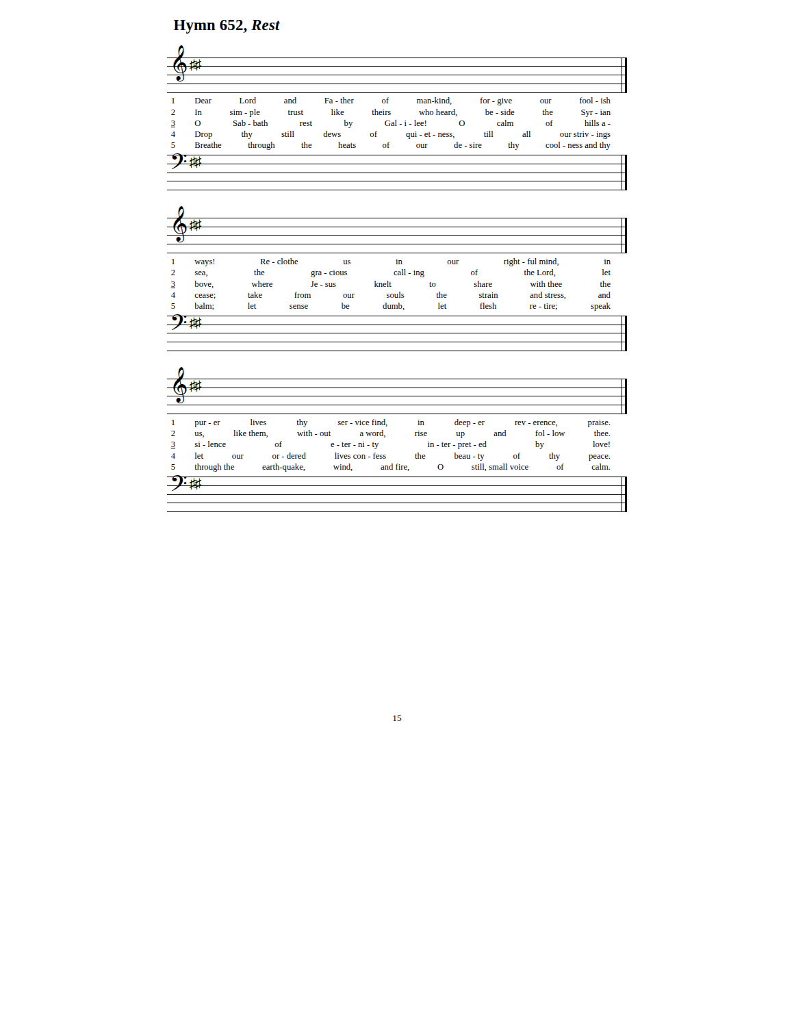Hymn 652, Rest
𝄞 ♯♯
1 Dear Lord and Fa - ther of man‑kind, for - give our fool - ish
2 In sim - ple trust like theirs who heard, be - side the Syr - ian
3 OSab - bath rest by Gal - i - lee!Ocalm of hills a -
4 Drop thy still dews of qui - et - ness, till all our striv - ings
5 Breathe through the heats of our de - sire thy cool - ness and thy
𝄢 ♯♯
𝄞 ♯♯
1 ways!Re - clothe us in our right - ful mind, in
2 sea, the gra - cious call - ing of the Lord, let
3 bove, where Je - sus knelt to share with thee the
4 cease; take from our souls the strain and stress, and
5 balm; let sense be dumb, let flesh re - tire; speak
𝄢 ♯♯
𝄞 ♯♯
1 pur - er lives thy ser - vice find, in deep - er rev - erence, praise.
2 us, like them, with - out a word, rise up and fol - low thee.
3 si - lence of e - ter - ni - ty in - ter - pret - ed by love!
4 let our or - dered lives con - fess the beau - ty of thy peace.
5 through the earth‑quake, wind, and fire, Ostill, small voice of calm.
𝄢 ♯♯
15